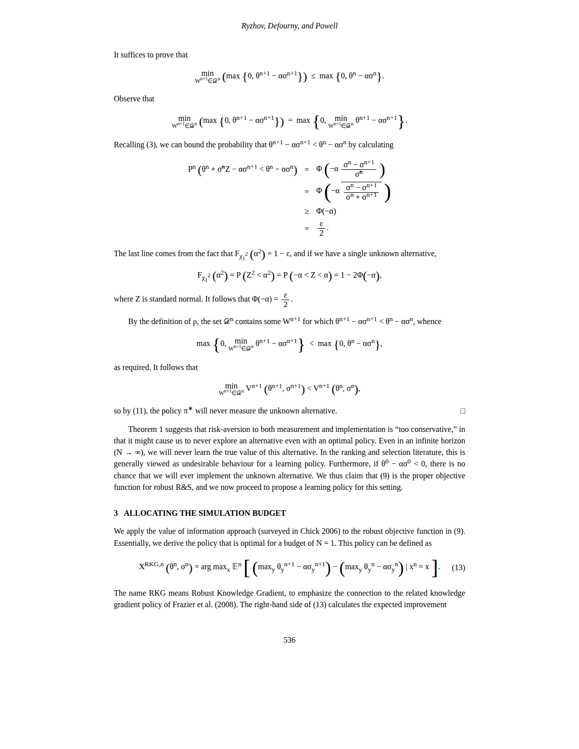Ryzhov, Defourny, and Powell
It suffices to prove that
min Wn+1∈𝒟n (max {0, θn+1 − ασn+1}) ≤ max {0, θn − ασn}.
Observe that
min Wn+1∈𝒟n (max {0, θn+1 − ασn+1}) = max {0, min Wn+1∈𝒟n θn+1 − ασn+1}.
Recalling (3), we can bound the probability that θn+1 − ασn+1 < θn − ασn by calculating
| P n ( θ n + σ̃ n Z − ασ n+1 < θ n − ασ n ) | = | Φ ( −α σ n − σ n+1 σ̃ n ) |
| | = | Φ ( −α σ n − σ n+1 σ n + σ n+1 ) |
| | ≥ | Φ(−α) |
| | = | ε 2 . |
The last line comes from the fact that Fχ12 (α2) = 1 − ε, and if we have a single unknown alternative,
Fχ12 (α2) = P (Z2 < α2) = P (−α < Z < α) = 1 − 2Φ(−α),
where Z is standard normal. It follows that Φ(−α) = ε 2.
By the definition of ρ, the set 𝒟n contains some Wn+1 for which θn+1 − ασn+1 < θn − ασn, whence
max {0, min Wn+1∈𝒟n θn+1 − ασn+1} < max {0, θn − ασn},
as required. It follows that
min Wn+1∈𝒟n Vn+1 (θn+1, σn+1) < Vn+1 (θn, σn),
so by (11), the policy π∗ will never measure the unknown alternative. □
Theorem 1 suggests that risk-aversion to both measurement and implementation is “too conservative,” in that it might cause us to never explore an alternative even with an optimal policy. Even in an infinite horizon (N → ∞), we will never learn the true value of this alternative. In the ranking and selection literature, this is generally viewed as undesirable behaviour for a learning policy. Furthermore, if θ0 − ασ0 < 0, there is no chance that we will ever implement the unknown alternative. We thus claim that (9) is the proper objective function for robust R&S, and we now proceed to propose a learning policy for this setting.
3 ALLOCATING THE SIMULATION BUDGET
We apply the value of information approach (surveyed in Chick 2006) to the robust objective function in (9). Essentially, we derive the policy that is optimal for a budget of N = 1. This policy can be defined as
XRKG,n (θn, σn) = arg maxx 𝔼n [ (maxy θyn+1 − ασyn+1) − (maxy θyn − ασyn) | xn = x ].
(13)
The name RKG means Robust Knowledge Gradient, to emphasize the connection to the related knowledge gradient policy of Frazier et al. (2008). The right-hand side of (13) calculates the expected improvement
536